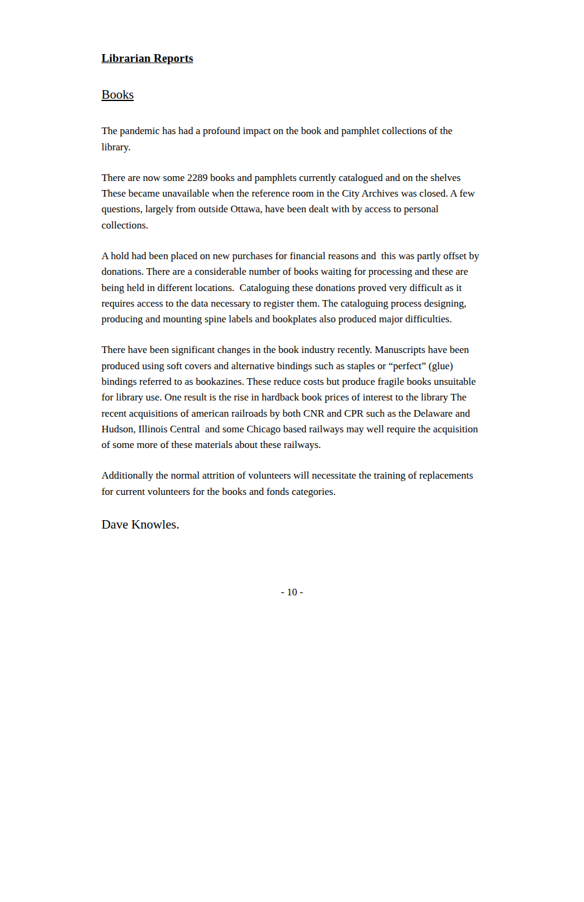Librarian Reports
Books
The pandemic has had a profound impact on the book and pamphlet collections of the library.
There are now some 2289 books and pamphlets currently catalogued and on the shelves These became unavailable when the reference room in the City Archives was closed. A few questions, largely from outside Ottawa, have been dealt with by access to personal collections.
A hold had been placed on new purchases for financial reasons and this was partly offset by donations. There are a considerable number of books waiting for processing and these are being held in different locations. Cataloguing these donations proved very difficult as it requires access to the data necessary to register them. The cataloguing process designing, producing and mounting spine labels and bookplates also produced major difficulties.
There have been significant changes in the book industry recently. Manuscripts have been produced using soft covers and alternative bindings such as staples or “perfect” (glue) bindings referred to as bookazines. These reduce costs but produce fragile books unsuitable for library use. One result is the rise in hardback book prices of interest to the library The recent acquisitions of american railroads by both CNR and CPR such as the Delaware and Hudson, Illinois Central and some Chicago based railways may well require the acquisition of some more of these materials about these railways.
Additionally the normal attrition of volunteers will necessitate the training of replacements for current volunteers for the books and fonds categories.
Dave Knowles.
- 10 -